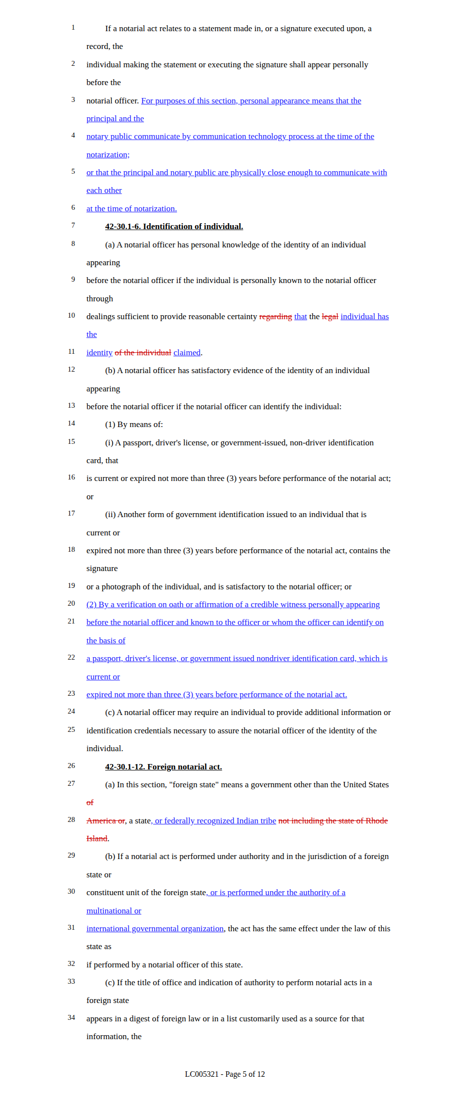If a notarial act relates to a statement made in, or a signature executed upon, a record, the
individual making the statement or executing the signature shall appear personally before the
notarial officer. For purposes of this section, personal appearance means that the principal and the
notary public communicate by communication technology process at the time of the notarization;
or that the principal and notary public are physically close enough to communicate with each other
at the time of notarization.
42-30.1-6. Identification of individual.
(a) A notarial officer has personal knowledge of the identity of an individual appearing
before the notarial officer if the individual is personally known to the notarial officer through
dealings sufficient to provide reasonable certainty regarding that the legal individual has the
identity of the individual claimed.
(b) A notarial officer has satisfactory evidence of the identity of an individual appearing
before the notarial officer if the notarial officer can identify the individual:
(1) By means of:
(i) A passport, driver's license, or government-issued, non-driver identification card, that
is current or expired not more than three (3) years before performance of the notarial act; or
(ii) Another form of government identification issued to an individual that is current or
expired not more than three (3) years before performance of the notarial act, contains the signature
or a photograph of the individual, and is satisfactory to the notarial officer; or
(2) By a verification on oath or affirmation of a credible witness personally appearing
before the notarial officer and known to the officer or whom the officer can identify on the basis of
a passport, driver's license, or government issued nondriver identification card, which is current or
expired not more than three (3) years before performance of the notarial act.
(c) A notarial officer may require an individual to provide additional information or
identification credentials necessary to assure the notarial officer of the identity of the individual.
42-30.1-12. Foreign notarial act.
(a) In this section, "foreign state" means a government other than the United States of
America or, a state, or federally recognized Indian tribe not including the state of Rhode Island.
(b) If a notarial act is performed under authority and in the jurisdiction of a foreign state or
constituent unit of the foreign state, or is performed under the authority of a multinational or
international governmental organization, the act has the same effect under the law of this state as
if performed by a notarial officer of this state.
(c) If the title of office and indication of authority to perform notarial acts in a foreign state
appears in a digest of foreign law or in a list customarily used as a source for that information, the
LC005321 - Page 5 of 12